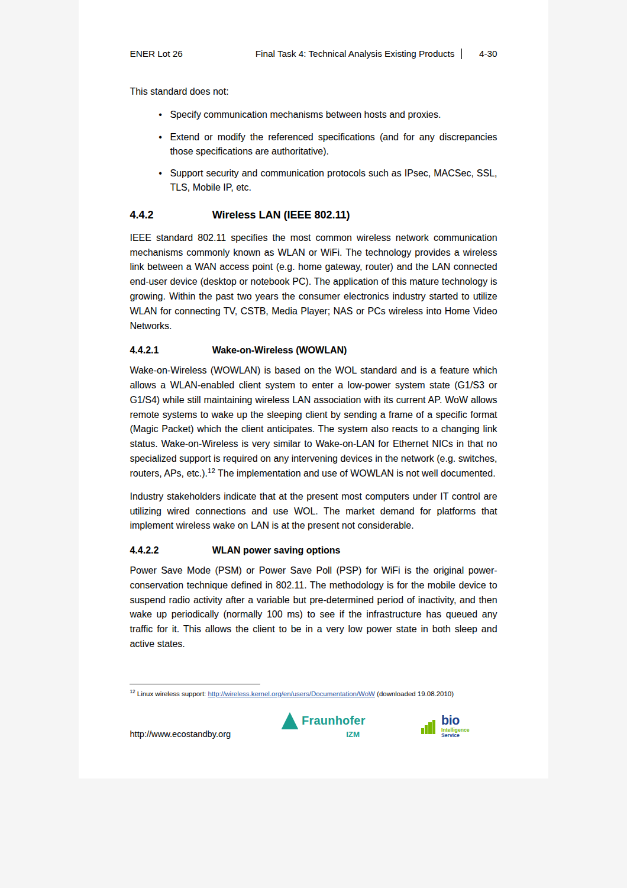ENER Lot 26
Final Task 4: Technical Analysis Existing Products
4-30
This standard does not:
Specify communication mechanisms between hosts and proxies.
Extend or modify the referenced specifications (and for any discrepancies those specifications are authoritative).
Support security and communication protocols such as IPsec, MACSec, SSL, TLS, Mobile IP, etc.
4.4.2 Wireless LAN (IEEE 802.11)
IEEE standard 802.11 specifies the most common wireless network communication mechanisms commonly known as WLAN or WiFi. The technology provides a wireless link between a WAN access point (e.g. home gateway, router) and the LAN connected end-user device (desktop or notebook PC). The application of this mature technology is growing. Within the past two years the consumer electronics industry started to utilize WLAN for connecting TV, CSTB, Media Player; NAS or PCs wireless into Home Video Networks.
4.4.2.1 Wake-on-Wireless (WOWLAN)
Wake-on-Wireless (WOWLAN) is based on the WOL standard and is a feature which allows a WLAN-enabled client system to enter a low-power system state (G1/S3 or G1/S4) while still maintaining wireless LAN association with its current AP. WoW allows remote systems to wake up the sleeping client by sending a frame of a specific format (Magic Packet) which the client anticipates. The system also reacts to a changing link status. Wake-on-Wireless is very similar to Wake-on-LAN for Ethernet NICs in that no specialized support is required on any intervening devices in the network (e.g. switches, routers, APs, etc.).12 The implementation and use of WOWLAN is not well documented.
Industry stakeholders indicate that at the present most computers under IT control are utilizing wired connections and use WOL. The market demand for platforms that implement wireless wake on LAN is at the present not considerable.
4.4.2.2 WLAN power saving options
Power Save Mode (PSM) or Power Save Poll (PSP) for WiFi is the original power-conservation technique defined in 802.11. The methodology is for the mobile device to suspend radio activity after a variable but pre-determined period of inactivity, and then wake up periodically (normally 100 ms) to see if the infrastructure has queued any traffic for it. This allows the client to be in a very low power state in both sleep and active states.
12 Linux wireless support: http://wireless.kernel.org/en/users/Documentation/WoW (downloaded 19.08.2010)
http://www.ecostandby.org
Fraunhofer IZM
bio Intelligence
Service